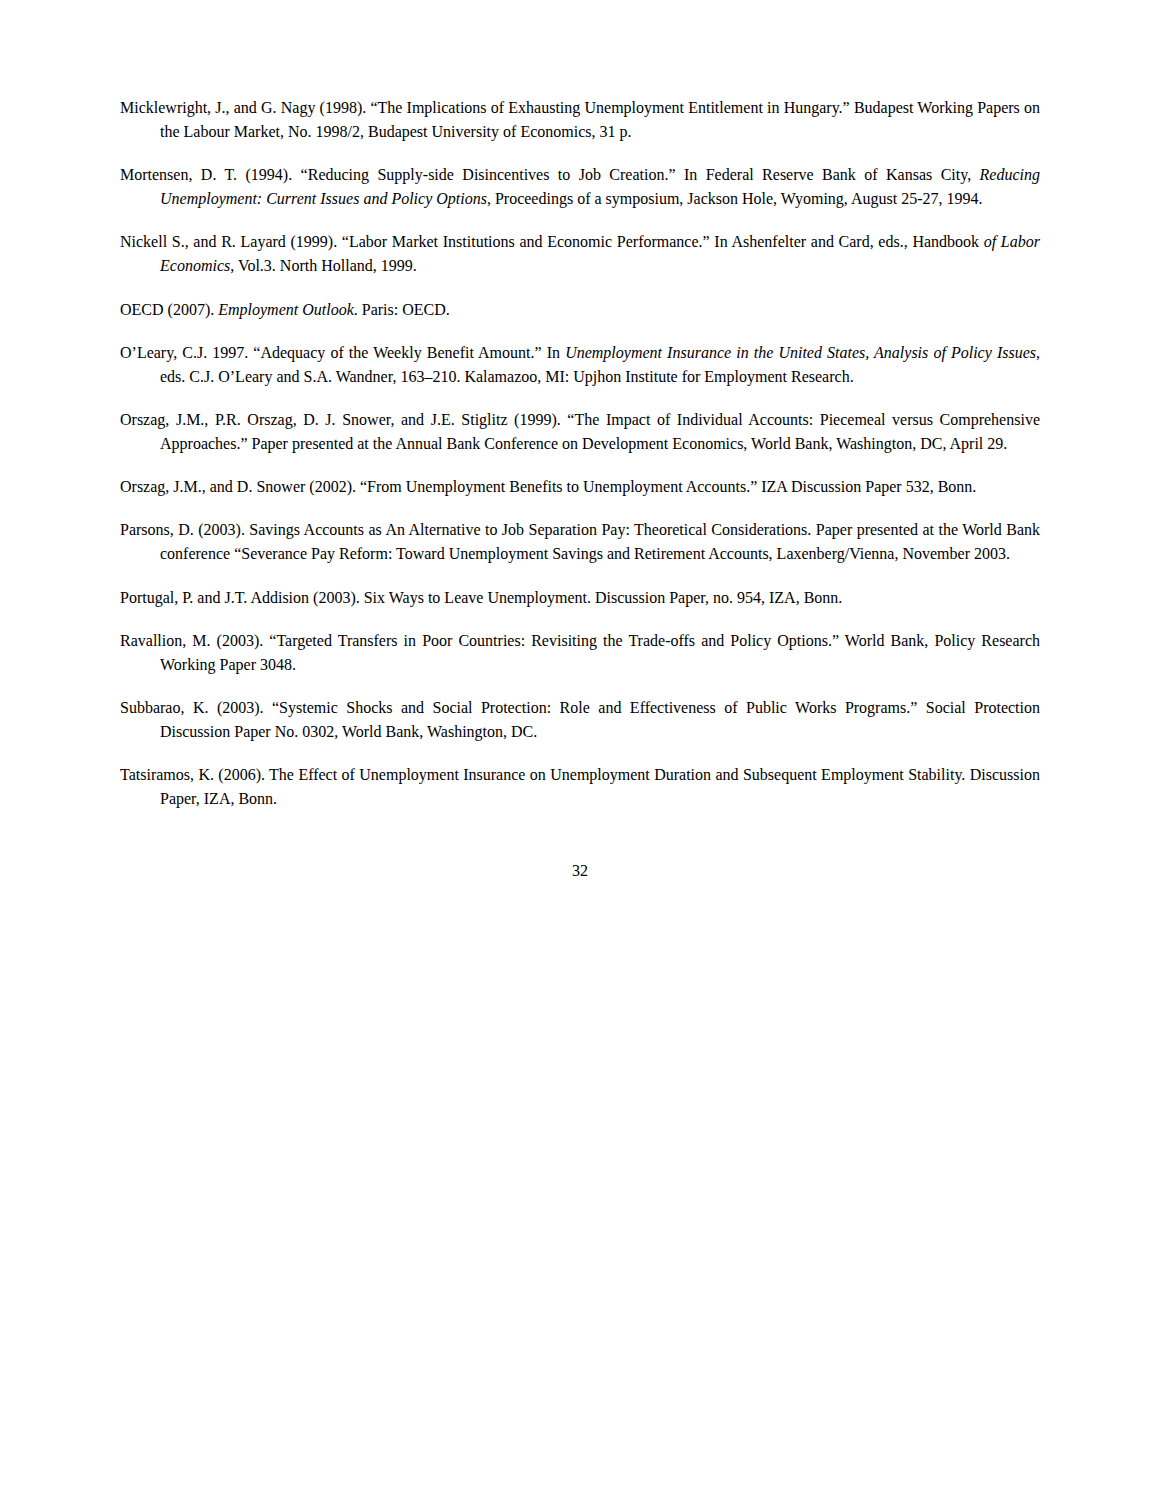Micklewright, J., and G. Nagy (1998). “The Implications of Exhausting Unemployment Entitlement in Hungary.” Budapest Working Papers on the Labour Market, No. 1998/2, Budapest University of Economics, 31 p.
Mortensen, D. T. (1994). “Reducing Supply-side Disincentives to Job Creation.” In Federal Reserve Bank of Kansas City, Reducing Unemployment: Current Issues and Policy Options, Proceedings of a symposium, Jackson Hole, Wyoming, August 25-27, 1994.
Nickell S., and R. Layard (1999). “Labor Market Institutions and Economic Performance.” In Ashenfelter and Card, eds., Handbook of Labor Economics, Vol.3. North Holland, 1999.
OECD (2007). Employment Outlook. Paris: OECD.
O’Leary, C.J. 1997. “Adequacy of the Weekly Benefit Amount.” In Unemployment Insurance in the United States, Analysis of Policy Issues, eds. C.J. O’Leary and S.A. Wandner, 163–210. Kalamazoo, MI: Upjhon Institute for Employment Research.
Orszag, J.M., P.R. Orszag, D. J. Snower, and J.E. Stiglitz (1999). “The Impact of Individual Accounts: Piecemeal versus Comprehensive Approaches.” Paper presented at the Annual Bank Conference on Development Economics, World Bank, Washington, DC, April 29.
Orszag, J.M., and D. Snower (2002). “From Unemployment Benefits to Unemployment Accounts.” IZA Discussion Paper 532, Bonn.
Parsons, D. (2003). Savings Accounts as An Alternative to Job Separation Pay: Theoretical Considerations. Paper presented at the World Bank conference “Severance Pay Reform: Toward Unemployment Savings and Retirement Accounts, Laxenberg/Vienna, November 2003.
Portugal, P. and J.T. Addision (2003). Six Ways to Leave Unemployment. Discussion Paper, no. 954, IZA, Bonn.
Ravallion, M. (2003). “Targeted Transfers in Poor Countries: Revisiting the Trade-offs and Policy Options.” World Bank, Policy Research Working Paper 3048.
Subbarao, K. (2003). “Systemic Shocks and Social Protection: Role and Effectiveness of Public Works Programs.” Social Protection Discussion Paper No. 0302, World Bank, Washington, DC.
Tatsiramos, K. (2006). The Effect of Unemployment Insurance on Unemployment Duration and Subsequent Employment Stability. Discussion Paper, IZA, Bonn.
32